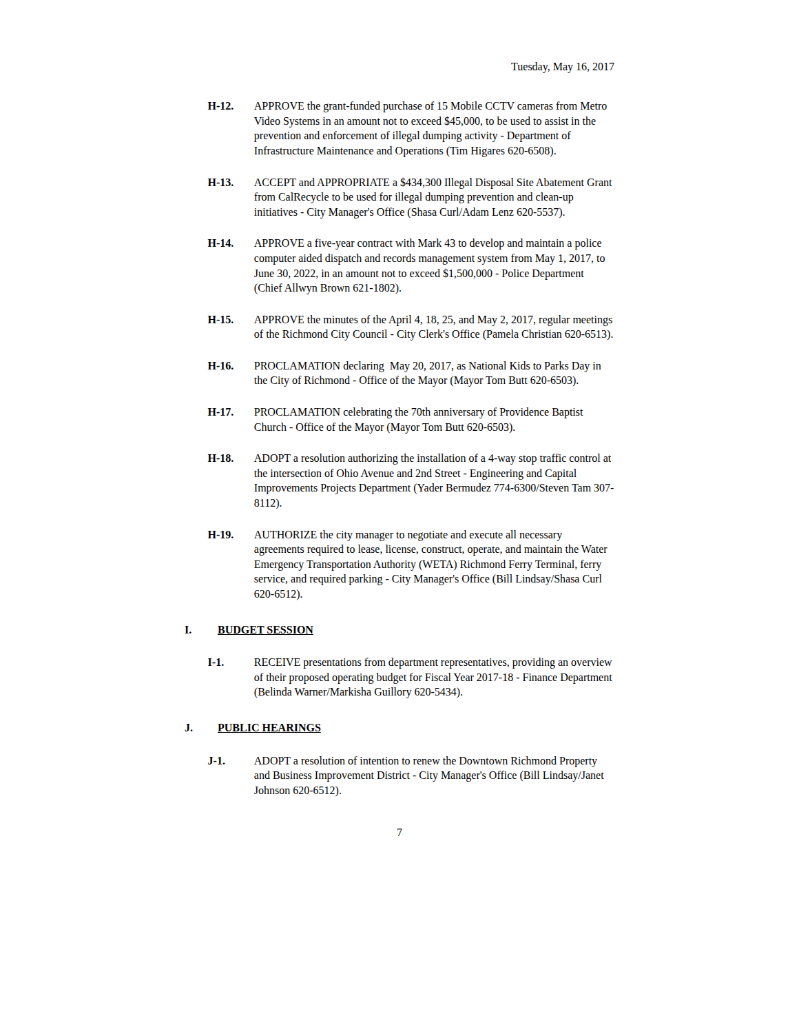Tuesday, May 16, 2017
H-12.
APPROVE the grant-funded purchase of 15 Mobile CCTV cameras from Metro Video Systems in an amount not to exceed $45,000, to be used to assist in the prevention and enforcement of illegal dumping activity - Department of Infrastructure Maintenance and Operations (Tim Higares 620-6508).
H-13.
ACCEPT and APPROPRIATE a $434,300 Illegal Disposal Site Abatement Grant from CalRecycle to be used for illegal dumping prevention and clean-up initiatives - City Manager's Office (Shasa Curl/Adam Lenz 620-5537).
H-14.
APPROVE a five-year contract with Mark 43 to develop and maintain a police computer aided dispatch and records management system from May 1, 2017, to June 30, 2022, in an amount not to exceed $1,500,000 - Police Department (Chief Allwyn Brown 621-1802).
H-15.
APPROVE the minutes of the April 4, 18, 25, and May 2, 2017, regular meetings of the Richmond City Council - City Clerk's Office (Pamela Christian 620-6513).
H-16.
PROCLAMATION declaring May 20, 2017, as National Kids to Parks Day in the City of Richmond - Office of the Mayor (Mayor Tom Butt 620-6503).
H-17.
PROCLAMATION celebrating the 70th anniversary of Providence Baptist Church - Office of the Mayor (Mayor Tom Butt 620-6503).
H-18.
ADOPT a resolution authorizing the installation of a 4-way stop traffic control at the intersection of Ohio Avenue and 2nd Street - Engineering and Capital Improvements Projects Department (Yader Bermudez 774-6300/Steven Tam 307-8112).
H-19.
AUTHORIZE the city manager to negotiate and execute all necessary agreements required to lease, license, construct, operate, and maintain the Water Emergency Transportation Authority (WETA) Richmond Ferry Terminal, ferry service, and required parking - City Manager's Office (Bill Lindsay/Shasa Curl 620-6512).
I.
BUDGET SESSION
I-1.
RECEIVE presentations from department representatives, providing an overview of their proposed operating budget for Fiscal Year 2017-18 - Finance Department (Belinda Warner/Markisha Guillory 620-5434).
J.
PUBLIC HEARINGS
J-1.
ADOPT a resolution of intention to renew the Downtown Richmond Property and Business Improvement District - City Manager's Office (Bill Lindsay/Janet Johnson 620-6512).
7